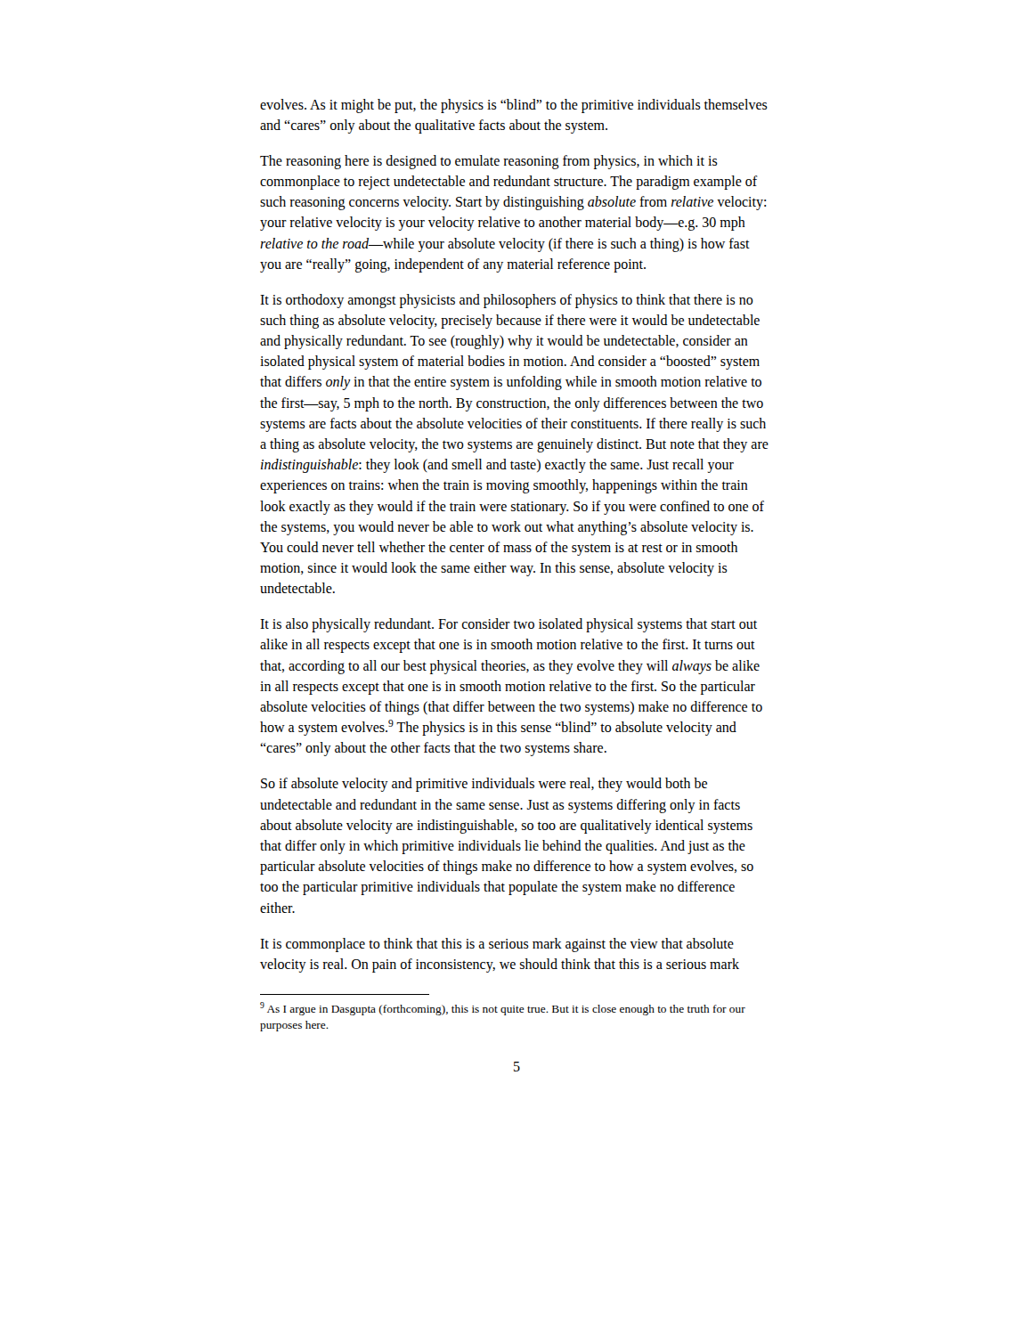evolves. As it might be put, the physics is “blind” to the primitive individuals themselves and “cares” only about the qualitative facts about the system.
The reasoning here is designed to emulate reasoning from physics, in which it is commonplace to reject undetectable and redundant structure. The paradigm example of such reasoning concerns velocity. Start by distinguishing absolute from relative velocity: your relative velocity is your velocity relative to another material body—e.g. 30 mph relative to the road—while your absolute velocity (if there is such a thing) is how fast you are “really” going, independent of any material reference point.
It is orthodoxy amongst physicists and philosophers of physics to think that there is no such thing as absolute velocity, precisely because if there were it would be undetectable and physically redundant. To see (roughly) why it would be undetectable, consider an isolated physical system of material bodies in motion. And consider a “boosted” system that differs only in that the entire system is unfolding while in smooth motion relative to the first—say, 5 mph to the north. By construction, the only differences between the two systems are facts about the absolute velocities of their constituents. If there really is such a thing as absolute velocity, the two systems are genuinely distinct. But note that they are indistinguishable: they look (and smell and taste) exactly the same. Just recall your experiences on trains: when the train is moving smoothly, happenings within the train look exactly as they would if the train were stationary. So if you were confined to one of the systems, you would never be able to work out what anything’s absolute velocity is. You could never tell whether the center of mass of the system is at rest or in smooth motion, since it would look the same either way. In this sense, absolute velocity is undetectable.
It is also physically redundant. For consider two isolated physical systems that start out alike in all respects except that one is in smooth motion relative to the first. It turns out that, according to all our best physical theories, as they evolve they will always be alike in all respects except that one is in smooth motion relative to the first. So the particular absolute velocities of things (that differ between the two systems) make no difference to how a system evolves.9 The physics is in this sense “blind” to absolute velocity and “cares” only about the other facts that the two systems share.
So if absolute velocity and primitive individuals were real, they would both be undetectable and redundant in the same sense. Just as systems differing only in facts about absolute velocity are indistinguishable, so too are qualitatively identical systems that differ only in which primitive individuals lie behind the qualities. And just as the particular absolute velocities of things make no difference to how a system evolves, so too the particular primitive individuals that populate the system make no difference either.
It is commonplace to think that this is a serious mark against the view that absolute velocity is real. On pain of inconsistency, we should think that this is a serious mark
9 As I argue in Dasgupta (forthcoming), this is not quite true. But it is close enough to the truth for our purposes here.
5